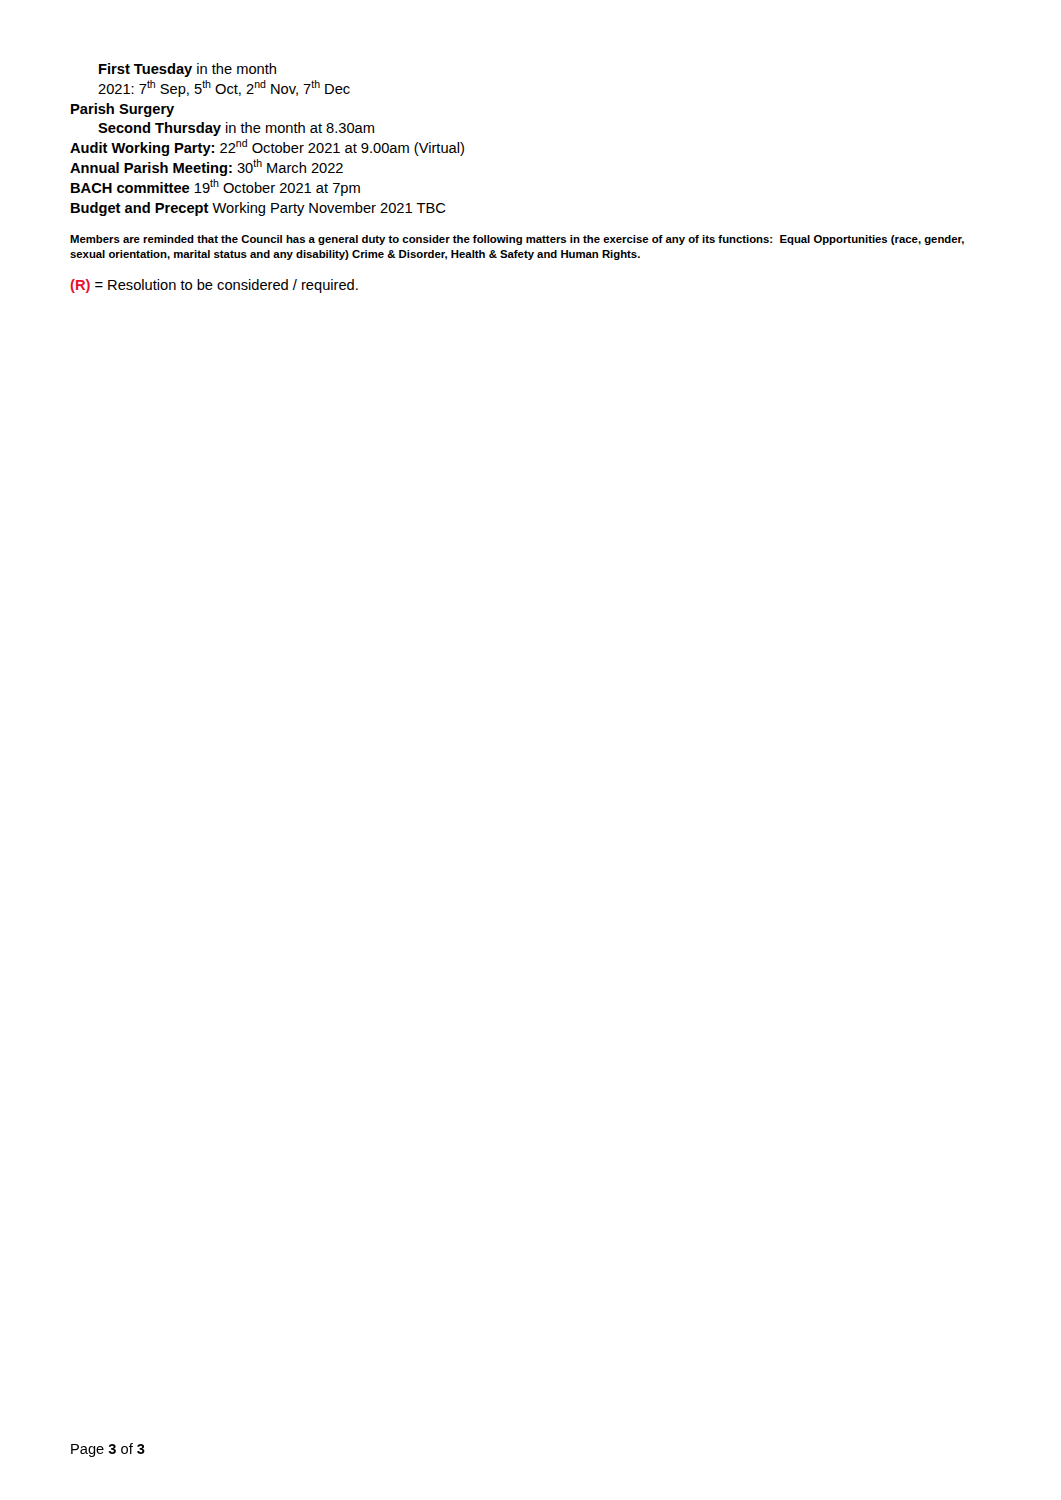First Tuesday in the month
2021: 7th Sep, 5th Oct, 2nd Nov, 7th Dec
Parish Surgery
Second Thursday in the month at 8.30am
Audit Working Party: 22nd October 2021 at 9.00am (Virtual)
Annual Parish Meeting: 30th March 2022
BACH committee 19th October 2021 at 7pm
Budget and Precept Working Party November 2021 TBC
Members are reminded that the Council has a general duty to consider the following matters in the exercise of any of its functions: Equal Opportunities (race, gender, sexual orientation, marital status and any disability) Crime & Disorder, Health & Safety and Human Rights.
(R) = Resolution to be considered / required.
Page 3 of 3